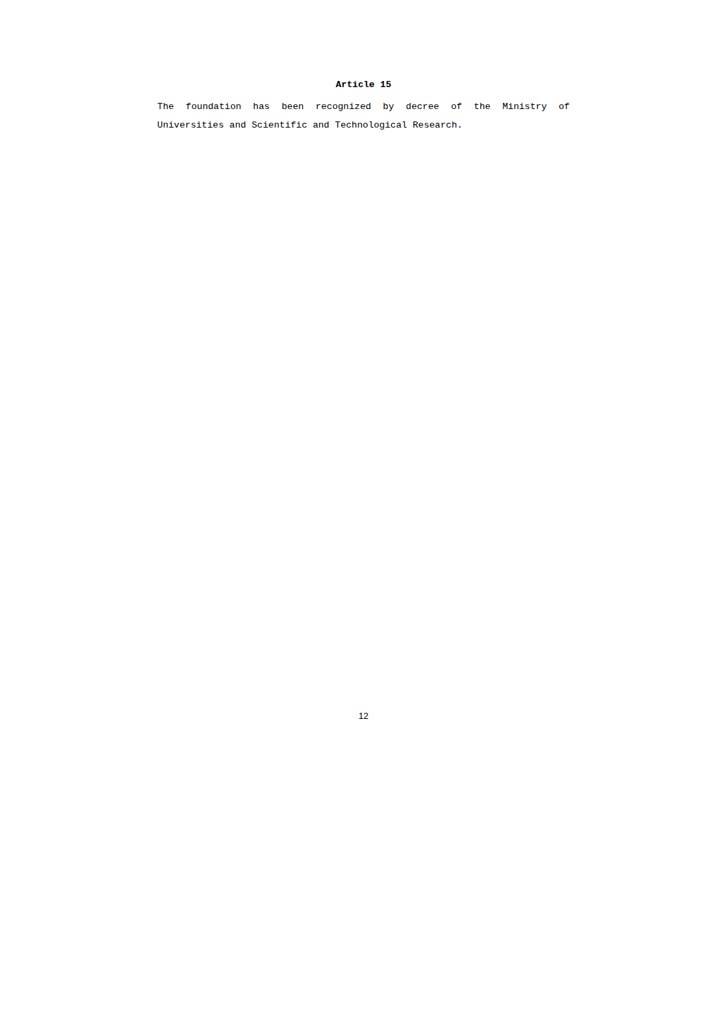Article 15
The foundation has been recognized by decree of the Ministry of Universities and Scientific and Technological Research.
12